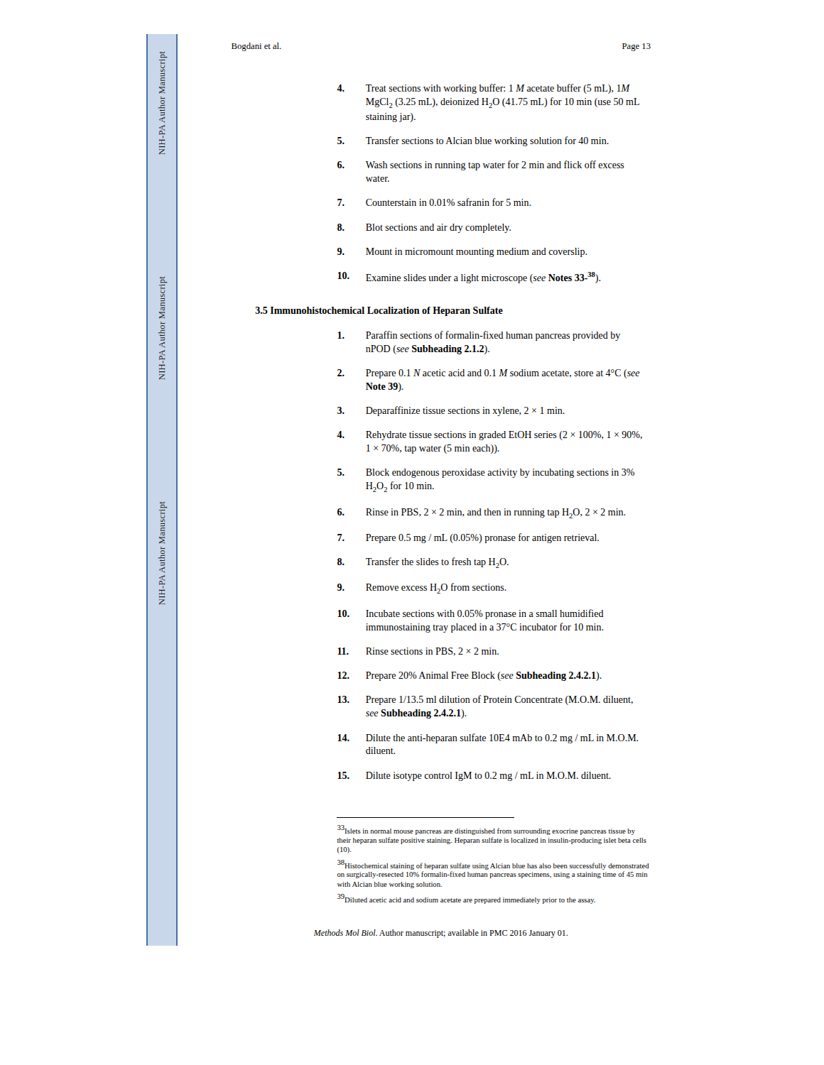NIH-PA Author Manuscript
NIH-PA Author Manuscript
NIH-PA Author Manuscript
Bogdani et al. Page 13
4. Treat sections with working buffer: 1 M acetate buffer (5 mL), 1M MgCl2 (3.25 mL), deionized H2O (41.75 mL) for 10 min (use 50 mL staining jar).
5. Transfer sections to Alcian blue working solution for 40 min.
6. Wash sections in running tap water for 2 min and flick off excess water.
7. Counterstain in 0.01% safranin for 5 min.
8. Blot sections and air dry completely.
9. Mount in micromount mounting medium and coverslip.
10. Examine slides under a light microscope (see Notes 33-38).
3.5 Immunohistochemical Localization of Heparan Sulfate
1. Paraffin sections of formalin-fixed human pancreas provided by nPOD (see Subheading 2.1.2).
2. Prepare 0.1 N acetic acid and 0.1 M sodium acetate, store at 4°C (see Note 39).
3. Deparaffinize tissue sections in xylene, 2 × 1 min.
4. Rehydrate tissue sections in graded EtOH series (2 × 100%, 1 × 90%, 1 × 70%, tap water (5 min each)).
5. Block endogenous peroxidase activity by incubating sections in 3% H2O2 for 10 min.
6. Rinse in PBS, 2 × 2 min, and then in running tap H2O, 2 × 2 min.
7. Prepare 0.5 mg / mL (0.05%) pronase for antigen retrieval.
8. Transfer the slides to fresh tap H2O.
9. Remove excess H2O from sections.
10. Incubate sections with 0.05% pronase in a small humidified immunostaining tray placed in a 37°C incubator for 10 min.
11. Rinse sections in PBS, 2 × 2 min.
12. Prepare 20% Animal Free Block (see Subheading 2.4.2.1).
13. Prepare 1/13.5 ml dilution of Protein Concentrate (M.O.M. diluent, see Subheading 2.4.2.1).
14. Dilute the anti-heparan sulfate 10E4 mAb to 0.2 mg / mL in M.O.M. diluent.
15. Dilute isotype control IgM to 0.2 mg / mL in M.O.M. diluent.
33 Islets in normal mouse pancreas are distinguished from surrounding exocrine pancreas tissue by their heparan sulfate positive staining. Heparan sulfate is localized in insulin-producing islet beta cells (10).
38 Histochemical staining of heparan sulfate using Alcian blue has also been successfully demonstrated on surgically-resected 10% formalin-fixed human pancreas specimens, using a staining time of 45 min with Alcian blue working solution.
39 Diluted acetic acid and sodium acetate are prepared immediately prior to the assay.
Methods Mol Biol. Author manuscript; available in PMC 2016 January 01.